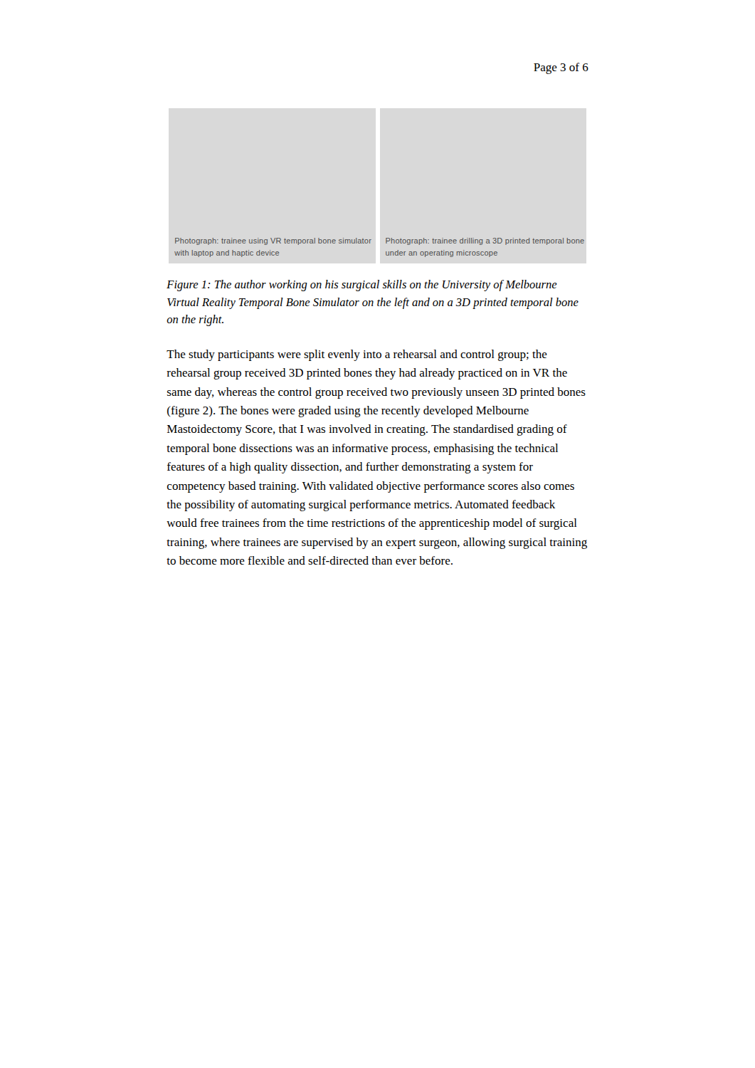Page 3 of 6
Photograph: trainee using VR temporal bone simulator with laptop and haptic device
Photograph: trainee drilling a 3D printed temporal bone under an operating microscope
Figure 1: The author working on his surgical skills on the University of Melbourne Virtual Reality Temporal Bone Simulator on the left and on a 3D printed temporal bone on the right.
The study participants were split evenly into a rehearsal and control group; the rehearsal group received 3D printed bones they had already practiced on in VR the same day, whereas the control group received two previously unseen 3D printed bones (figure 2). The bones were graded using the recently developed Melbourne Mastoidectomy Score, that I was involved in creating. The standardised grading of temporal bone dissections was an informative process, emphasising the technical features of a high quality dissection, and further demonstrating a system for competency based training. With validated objective performance scores also comes the possibility of automating surgical performance metrics. Automated feedback would free trainees from the time restrictions of the apprenticeship model of surgical training, where trainees are supervised by an expert surgeon, allowing surgical training to become more flexible and self-directed than ever before.